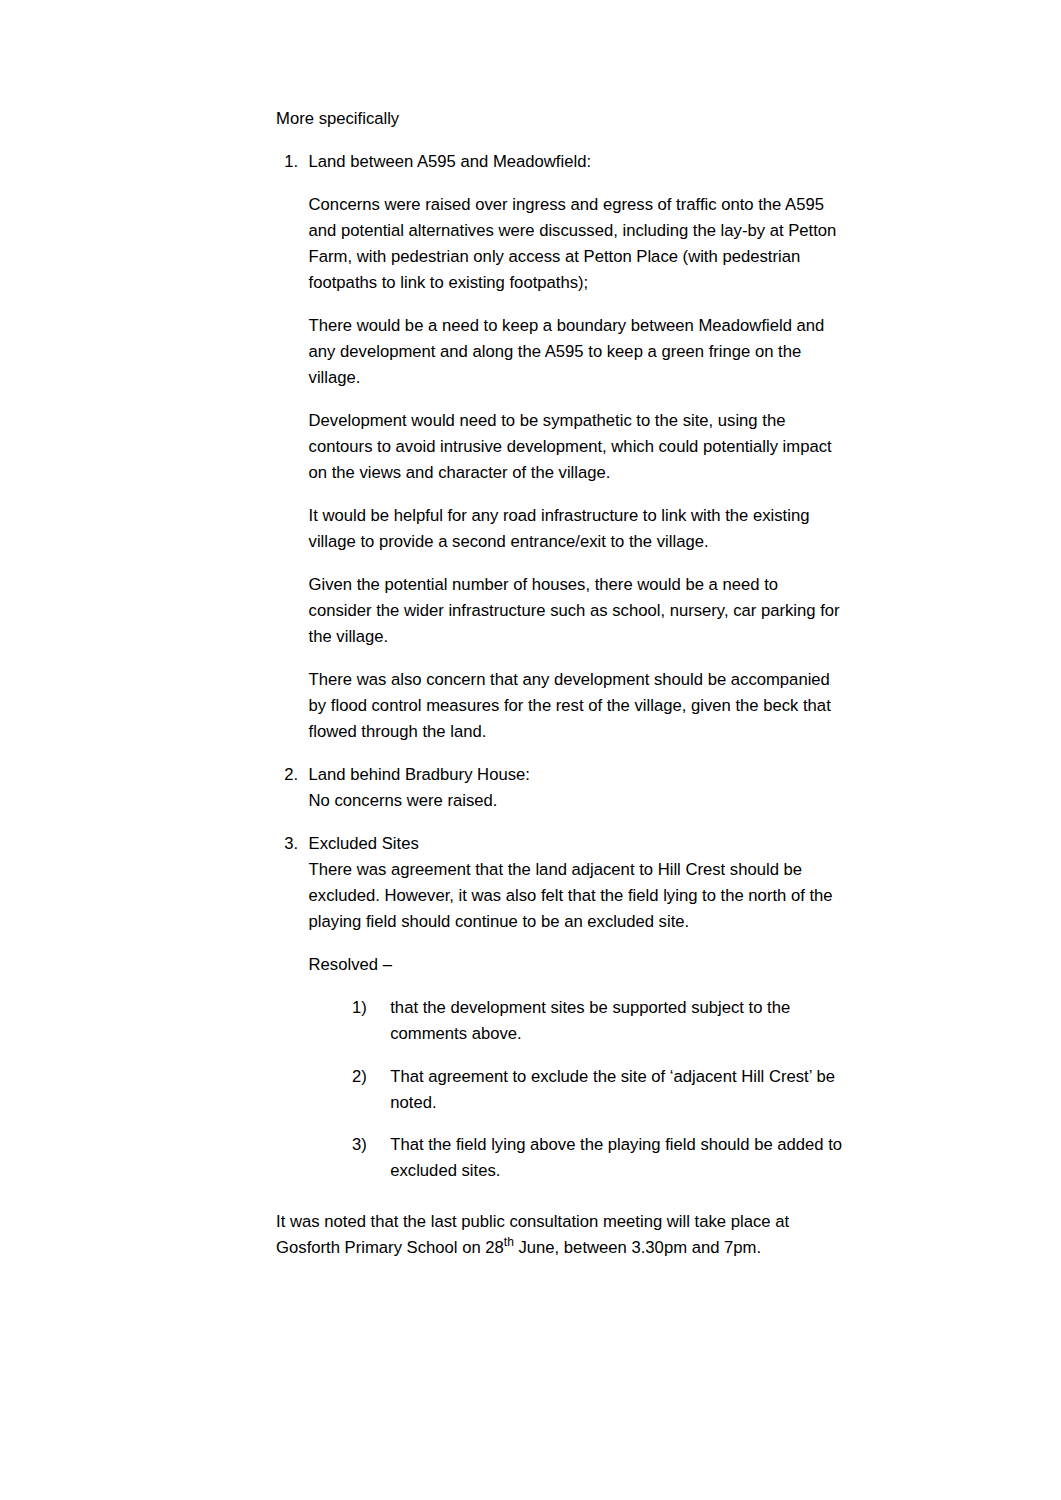More specifically
Land between A595 and Meadowfield:
Concerns were raised over ingress and egress of traffic onto the A595 and potential alternatives were discussed, including the lay-by at Petton Farm, with pedestrian only access at Petton Place (with pedestrian footpaths to link to existing footpaths);
There would be a need to keep a boundary between Meadowfield and any development and along the A595 to keep a green fringe on the village.
Development would need to be sympathetic to the site, using the contours to avoid intrusive development, which could potentially impact on the views and character of the village.
It would be helpful for any road infrastructure to link with the existing village to provide a second entrance/exit to the village.
Given the potential number of houses, there would be a need to consider the wider infrastructure such as school, nursery, car parking for the village.
There was also concern that any development should be accompanied by flood control measures for the rest of the village, given the beck that flowed through the land.
Land behind Bradbury House:
No concerns were raised.
Excluded Sites
There was agreement that the land adjacent to Hill Crest should be excluded. However, it was also felt that the field lying to the north of the playing field should continue to be an excluded site.
Resolved –
1) that the development sites be supported subject to the comments above.
2) That agreement to exclude the site of ‘adjacent Hill Crest’ be noted.
3) That the field lying above the playing field should be added to excluded sites.
It was noted that the last public consultation meeting will take place at Gosforth Primary School on 28th June, between 3.30pm and 7pm.